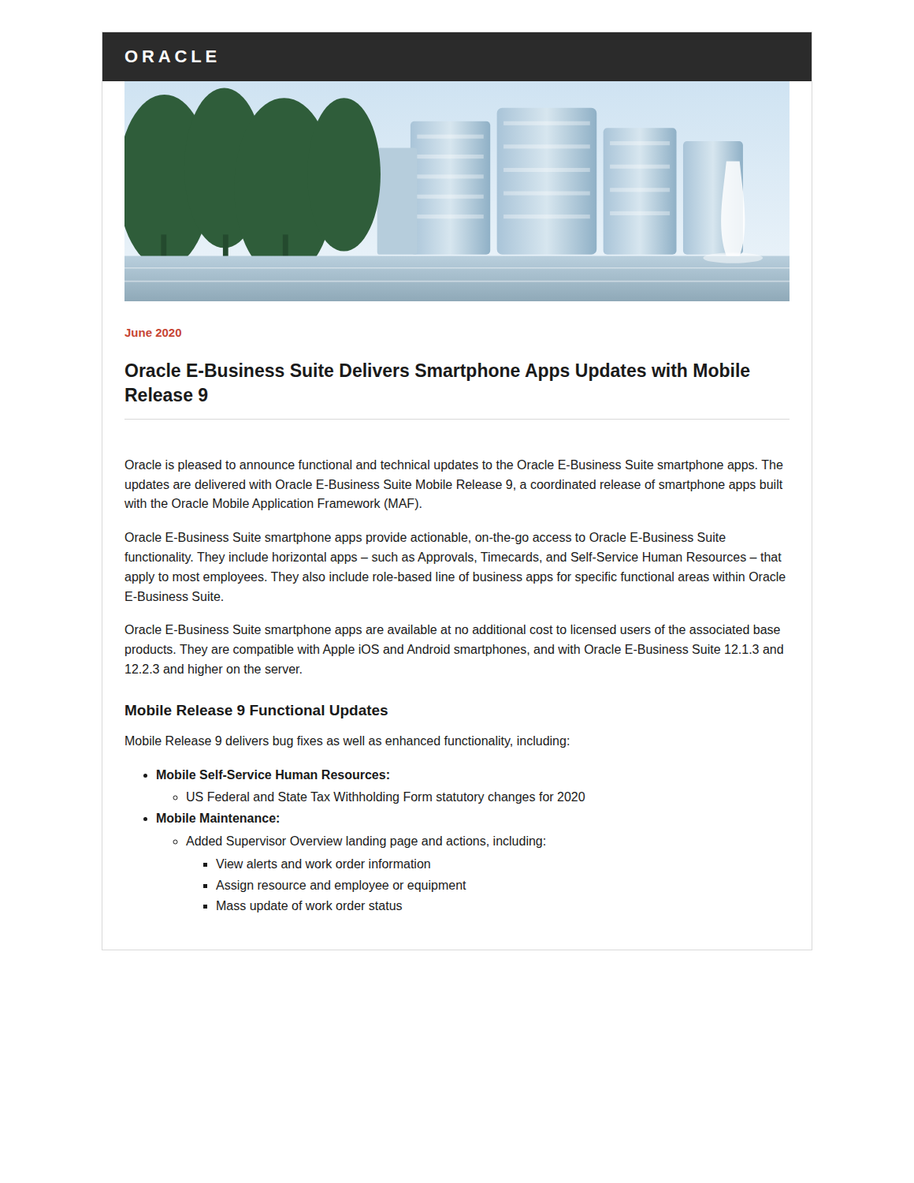ORACLE
June 2020
Oracle E-Business Suite Delivers Smartphone Apps Updates with Mobile Release 9
Oracle is pleased to announce functional and technical updates to the Oracle E-Business Suite smartphone apps. The updates are delivered with Oracle E-Business Suite Mobile Release 9, a coordinated release of smartphone apps built with the Oracle Mobile Application Framework (MAF).
Oracle E-Business Suite smartphone apps provide actionable, on-the-go access to Oracle E-Business Suite functionality. They include horizontal apps – such as Approvals, Timecards, and Self-Service Human Resources – that apply to most employees. They also include role-based line of business apps for specific functional areas within Oracle E-Business Suite.
Oracle E-Business Suite smartphone apps are available at no additional cost to licensed users of the associated base products. They are compatible with Apple iOS and Android smartphones, and with Oracle E-Business Suite 12.1.3 and 12.2.3 and higher on the server.
Mobile Release 9 Functional Updates
Mobile Release 9 delivers bug fixes as well as enhanced functionality, including:
Mobile Self-Service Human Resources:
US Federal and State Tax Withholding Form statutory changes for 2020
Mobile Maintenance:
Added Supervisor Overview landing page and actions, including:
View alerts and work order information
Assign resource and employee or equipment
Mass update of work order status